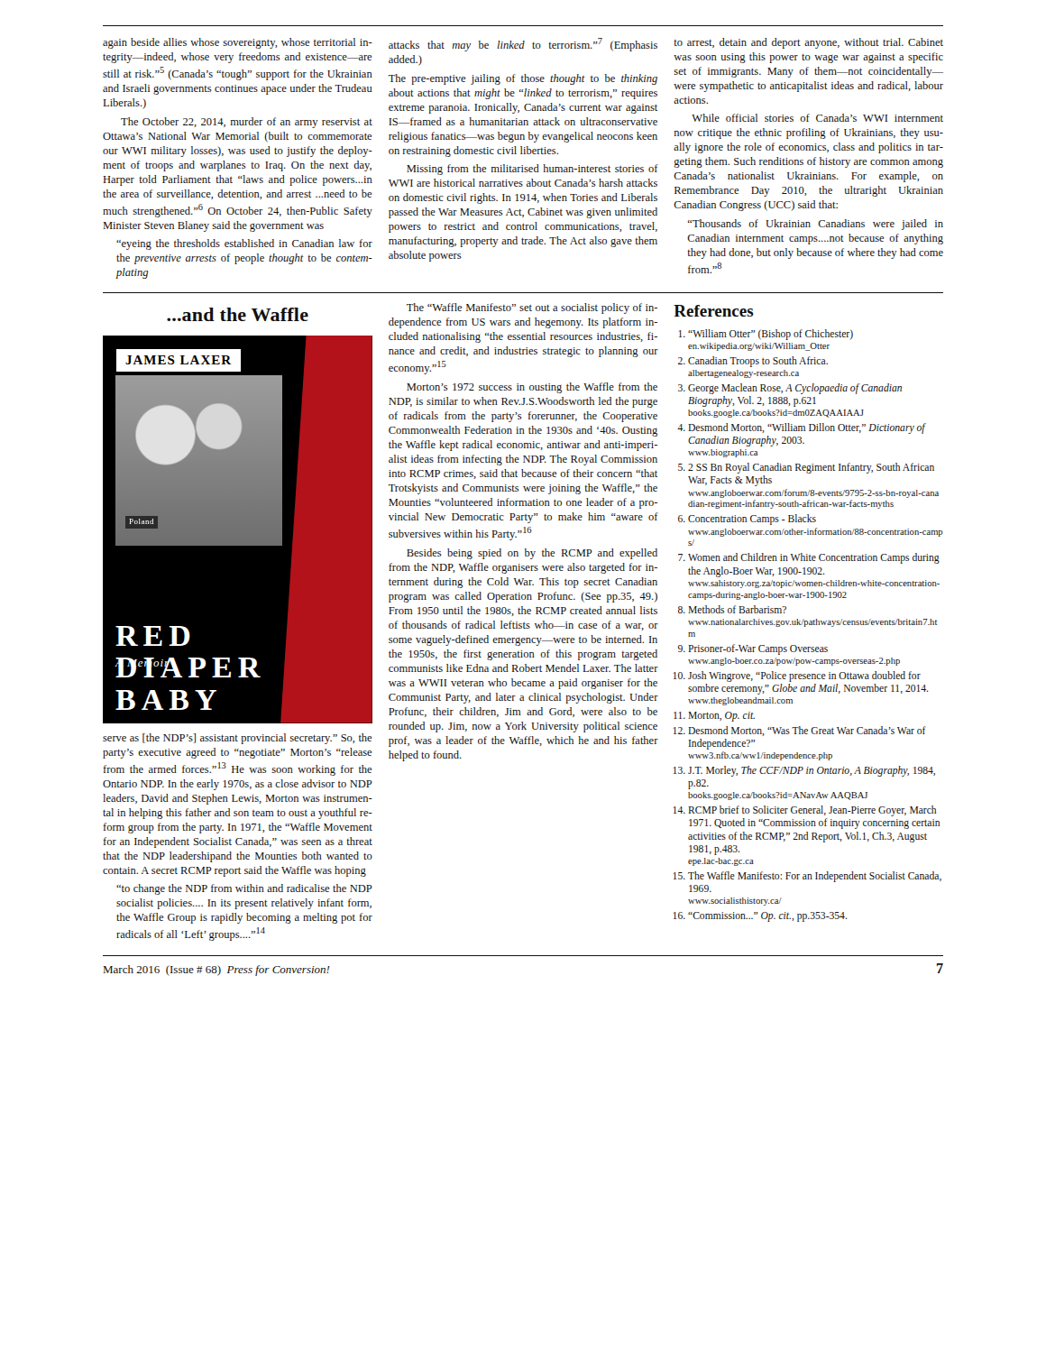again beside allies whose sovereignty, whose territorial integrity—indeed, whose very freedoms and existence—are still at risk.”5 (Canada’s “tough” support for the Ukrainian and Israeli governments continues apace under the Trudeau Liberals.)
The October 22, 2014, murder of an army reservist at Ottawa’s National War Memorial (built to commemorate our WWI military losses), was used to justify the deployment of troops and warplanes to Iraq. On the next day, Harper told Parliament that “laws and police powers...in the area of surveillance, detention, and arrest ...need to be much strengthened.”6 On October 24, then-Public Safety Minister Steven Blaney said the government was
“eyeing the thresholds established in Canadian law for the preventive arrests of people thought to be contemplating
attacks that may be linked to terrorism.”7 (Emphasis added.)
The pre-emptive jailing of those thought to be thinking about actions that might be “linked to terrorism,” requires extreme paranoia. Ironically, Canada’s current war against IS—framed as a humanitarian attack on ultraconservative religious fanatics—was begun by evangelical neocons keen on restraining domestic civil liberties.
Missing from the militarised human-interest stories of WWI are historical narratives about Canada’s harsh attacks on domestic civil rights. In 1914, when Tories and Liberals passed the War Measures Act, Cabinet was given unlimited powers to restrict and control communications, travel, manufacturing, property and trade. The Act also gave them absolute powers
to arrest, detain and deport anyone, without trial. Cabinet was soon using this power to wage war against a specific set of immigrants. Many of them—not coincidentally—were sympathetic to anticapitalist ideas and radical, labour actions.
While official stories of Canada’s WWI internment now critique the ethnic profiling of Ukrainians, they usually ignore the role of economics, class and politics in targeting them. Such renditions of history are common among Canada’s nationalist Ukrainians. For example, on Remembrance Day 2010, the ultraright Ukrainian Canadian Congress (UCC) said that:
“Thousands of Ukrainian Canadians were jailed in Canadian internment camps....not because of anything they had done, but only because of where they had come from.”8
...and the Waffle
JAMES LAXER
A Memoir
RED
DIAPER
BABY
serve as [the NDP’s] assistant provincial secretary.” So, the party’s executive agreed to “negotiate” Morton’s “release from the armed forces.”13 He was soon working for the Ontario NDP. In the early 1970s, as a close advisor to NDP leaders, David and Stephen Lewis, Morton was instrumental in helping this father and son team to oust a youthful reform group from the party. In 1971, the “Waffle Movement for an Independent Socialist Canada,” was seen as a threat that the NDP leadershipand the Mounties both wanted to contain. A secret RCMP report said the Waffle was hoping
“to change the NDP from within and radicalise the NDP socialist policies.... In its present relatively infant form, the Waffle Group is rapidly becoming a melting pot for radicals of all ‘Left’ groups....”14
The “Waffle Manifesto” set out a socialist policy of independence from US wars and hegemony. Its platform included nationalising “the essential resources industries, finance and credit, and industries strategic to planning our economy.”15
Morton’s 1972 success in ousting the Waffle from the NDP, is similar to when Rev.J.S.Woodsworth led the purge of radicals from the party’s forerunner, the Cooperative Commonwealth Federation in the 1930s and ‘40s. Ousting the Waffle kept radical economic, antiwar and anti-imperialist ideas from infecting the NDP. The Royal Commission into RCMP crimes, said that because of their concern “that Trotskyists and Communists were joining the Waffle,” the Mounties “volunteered information to one leader of a provincial New Democratic Party” to make him “aware of subversives within his Party.”16
Besides being spied on by the RCMP and expelled from the NDP, Waffle organisers were also targeted for internment during the Cold War. This top secret Canadian program was called Operation Profunc. (See pp.35, 49.) From 1950 until the 1980s, the RCMP created annual lists of thousands of radical leftists who—in case of a war, or some vaguely-defined emergency—were to be interned. In the 1950s, the first generation of this program targeted communists like Edna and Robert Mendel Laxer. The latter was a WWII veteran who became a paid organiser for the Communist Party, and later a clinical psychologist. Under Profunc, their children, Jim and Gord, were also to be rounded up. Jim, now a York University political science prof, was a leader of the Waffle, which he and his father helped to found.
References
“William Otter” (Bishop of Chichester)en.wikipedia.org/wiki/William_Otter
Canadian Troops to South Africa.albertagenealogy-research.ca
George Maclean Rose, A Cyclopaedia of Canadian Biography, Vol. 2, 1888, p.621books.google.ca/books?id=dm0ZAQAAIAAJ
Desmond Morton, “William Dillon Otter,” Dictionary of Canadian Biography, 2003.www.biographi.ca
2 SS Bn Royal Canadian Regiment Infantry, South African War, Facts & Mythswww.angloboerwar.com/forum/8-events/9795-2-ss-bn-royal-canadian-regiment-infantry-south-african-war-facts-myths
Concentration Camps - Blackswww.angloboerwar.com/other-information/88-concentration-camps/
Women and Children in White Concentration Camps during the Anglo-Boer War, 1900-1902.www.sahistory.org.za/topic/women-children-white-concentration-camps-during-anglo-boer-war-1900-1902
Methods of Barbarism?www.nationalarchives.gov.uk/pathways/census/events/britain7.htm
Prisoner-of-War Camps Overseaswww.anglo-boer.co.za/pow/pow-camps-overseas-2.php
Josh Wingrove, “Police presence in Ottawa doubled for sombre ceremony,” Globe and Mail, November 11, 2014.www.theglobeandmail.com
Morton, Op. cit.
Desmond Morton, “Was The Great War Canada’s War of Independence?”www3.nfb.ca/ww1/independence.php
J.T. Morley, The CCF/NDP in Ontario, A Biography, 1984, p.82.books.google.ca/books?id=ANavAw AAQBAJ
RCMP brief to Soliciter General, Jean-Pierre Goyer, March 1971. Quoted in “Commission of inquiry concerning certain activities of the RCMP,” 2nd Report, Vol.1, Ch.3, August 1981, p.483.epe.lac-bac.gc.ca
The Waffle Manifesto: For an Independent Socialist Canada, 1969.www.socialisthistory.ca/
“Commission...” Op. cit., pp.353-354.
March 2016 (Issue # 68) Press for Conversion!
7